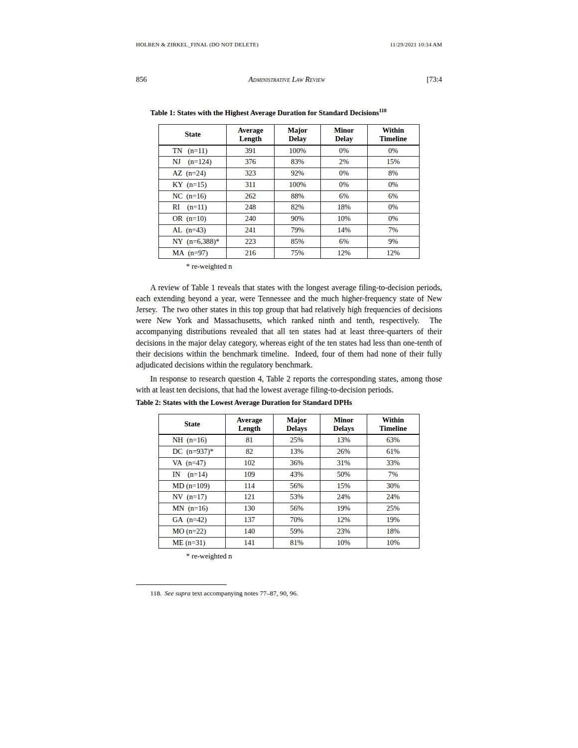HOLBEN & ZIRKEL_FINAL (DO NOT DELETE) 11/29/2021 10:34 AM
856 Administrative Law Review [73:4
Table 1: States with the Highest Average Duration for Standard Decisions118
| State | Average Length | Major Delay | Minor Delay | Within Timeline |
| --- | --- | --- | --- | --- |
| TN (n=11) | 391 | 100% | 0% | 0% |
| NJ (n=124) | 376 | 83% | 2% | 15% |
| AZ (n=24) | 323 | 92% | 0% | 8% |
| KY (n=15) | 311 | 100% | 0% | 0% |
| NC (n=16) | 262 | 88% | 6% | 6% |
| RI (n=11) | 248 | 82% | 18% | 0% |
| OR (n=10) | 240 | 90% | 10% | 0% |
| AL (n=43) | 241 | 79% | 14% | 7% |
| NY (n=6,388)* | 223 | 85% | 6% | 9% |
| MA (n=97) | 216 | 75% | 12% | 12% |
* re-weighted n
A review of Table 1 reveals that states with the longest average filing-to-decision periods, each extending beyond a year, were Tennessee and the much higher-frequency state of New Jersey. The two other states in this top group that had relatively high frequencies of decisions were New York and Massachusetts, which ranked ninth and tenth, respectively. The accompanying distributions revealed that all ten states had at least three-quarters of their decisions in the major delay category, whereas eight of the ten states had less than one-tenth of their decisions within the benchmark timeline. Indeed, four of them had none of their fully adjudicated decisions within the regulatory benchmark.
In response to research question 4, Table 2 reports the corresponding states, among those with at least ten decisions, that had the lowest average filing-to-decision periods.
Table 2: States with the Lowest Average Duration for Standard DPHs
| State | Average Length | Major Delays | Minor Delays | Within Timeline |
| --- | --- | --- | --- | --- |
| NH (n=16) | 81 | 25% | 13% | 63% |
| DC (n=937)* | 82 | 13% | 26% | 61% |
| VA (n=47) | 102 | 36% | 31% | 33% |
| IN (n=14) | 109 | 43% | 50% | 7% |
| MD (n=109) | 114 | 56% | 15% | 30% |
| NV (n=17) | 121 | 53% | 24% | 24% |
| MN (n=16) | 130 | 56% | 19% | 25% |
| GA (n=42) | 137 | 70% | 12% | 19% |
| MO (n=22) | 140 | 59% | 23% | 18% |
| ME (n=31) | 141 | 81% | 10% | 10% |
* re-weighted n
118. See supra text accompanying notes 77–87, 90, 96.